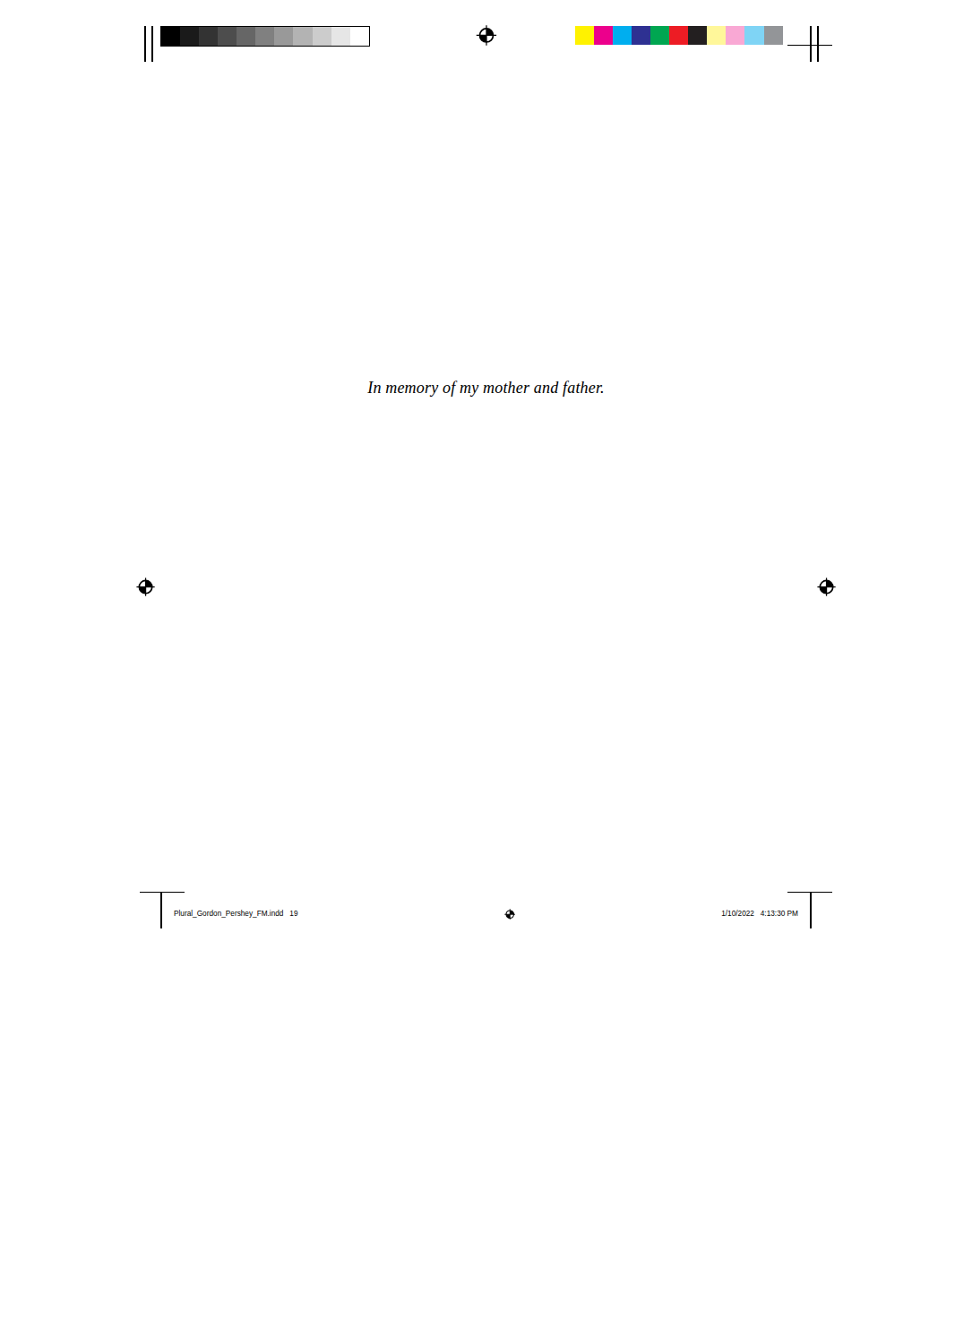In memory of my mother and father.
Plural_Gordon_Pershey_FM.indd 19 1/10/2022 4:13:30 PM